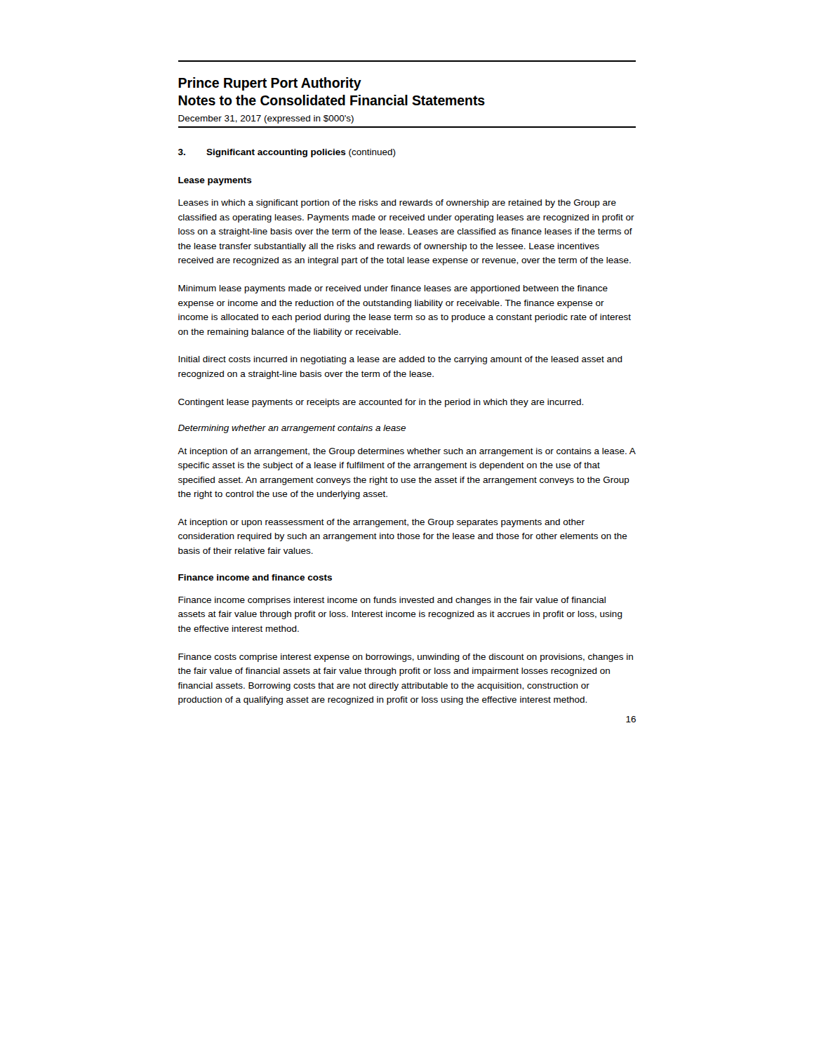Prince Rupert Port Authority
Notes to the Consolidated Financial Statements
December 31, 2017 (expressed in $000's)
3. Significant accounting policies (continued)
Lease payments
Leases in which a significant portion of the risks and rewards of ownership are retained by the Group are classified as operating leases. Payments made or received under operating leases are recognized in profit or loss on a straight-line basis over the term of the lease. Leases are classified as finance leases if the terms of the lease transfer substantially all the risks and rewards of ownership to the lessee. Lease incentives received are recognized as an integral part of the total lease expense or revenue, over the term of the lease.
Minimum lease payments made or received under finance leases are apportioned between the finance expense or income and the reduction of the outstanding liability or receivable. The finance expense or income is allocated to each period during the lease term so as to produce a constant periodic rate of interest on the remaining balance of the liability or receivable.
Initial direct costs incurred in negotiating a lease are added to the carrying amount of the leased asset and recognized on a straight-line basis over the term of the lease.
Contingent lease payments or receipts are accounted for in the period in which they are incurred.
Determining whether an arrangement contains a lease
At inception of an arrangement, the Group determines whether such an arrangement is or contains a lease. A specific asset is the subject of a lease if fulfilment of the arrangement is dependent on the use of that specified asset. An arrangement conveys the right to use the asset if the arrangement conveys to the Group the right to control the use of the underlying asset.
At inception or upon reassessment of the arrangement, the Group separates payments and other consideration required by such an arrangement into those for the lease and those for other elements on the basis of their relative fair values.
Finance income and finance costs
Finance income comprises interest income on funds invested and changes in the fair value of financial assets at fair value through profit or loss. Interest income is recognized as it accrues in profit or loss, using the effective interest method.
Finance costs comprise interest expense on borrowings, unwinding of the discount on provisions, changes in the fair value of financial assets at fair value through profit or loss and impairment losses recognized on financial assets. Borrowing costs that are not directly attributable to the acquisition, construction or production of a qualifying asset are recognized in profit or loss using the effective interest method.
16